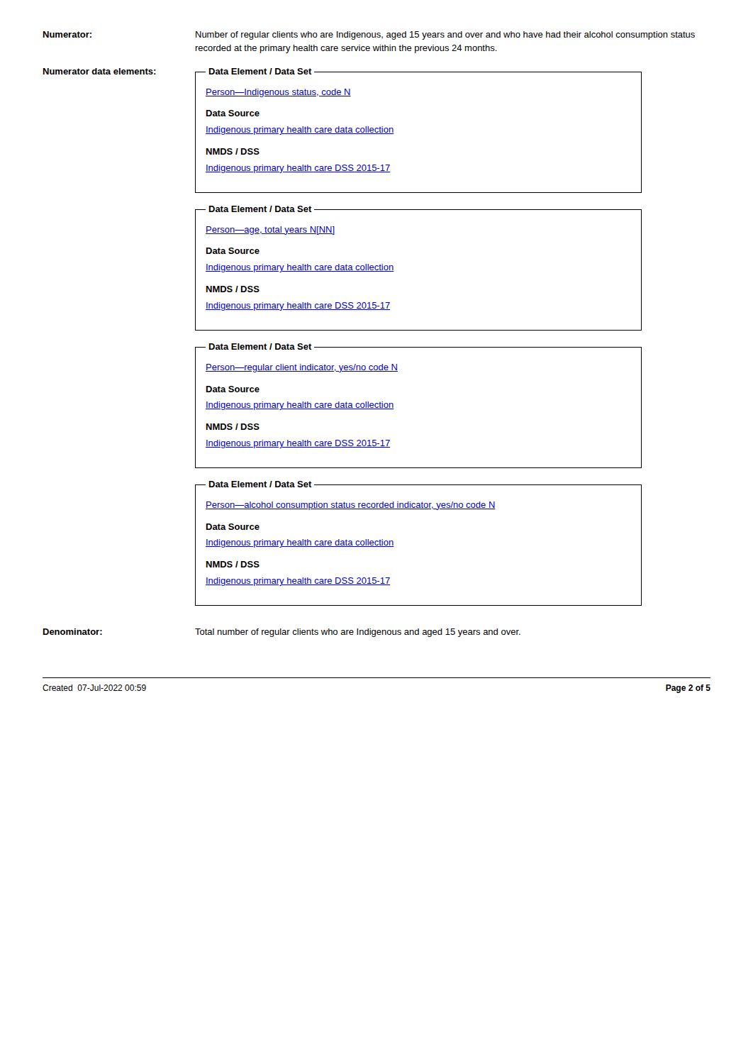| Numerator: | Number of regular clients who are Indigenous, aged 15 years and over and who have had their alcohol consumption status recorded at the primary health care service within the previous 24 months. |
| Numerator data elements: | Data Element / Data Set Person—Indigenous status, code N Data Source Indigenous primary health care data collection NMDS / DSS Indigenous primary health care DSS 2015-17 Data Element / Data Set Person—age, total years N[NN] Data Source Indigenous primary health care data collection NMDS / DSS Indigenous primary health care DSS 2015-17 Data Element / Data Set Person—regular client indicator, yes/no code N Data Source Indigenous primary health care data collection NMDS / DSS Indigenous primary health care DSS 2015-17 Data Element / Data Set Person—alcohol consumption status recorded indicator, yes/no code N Data Source Indigenous primary health care data collection NMDS / DSS Indigenous primary health care DSS 2015-17 |
| Denominator: | Total number of regular clients who are Indigenous and aged 15 years and over. |
Created 07-Jul-2022 00:59
Page 2 of 5